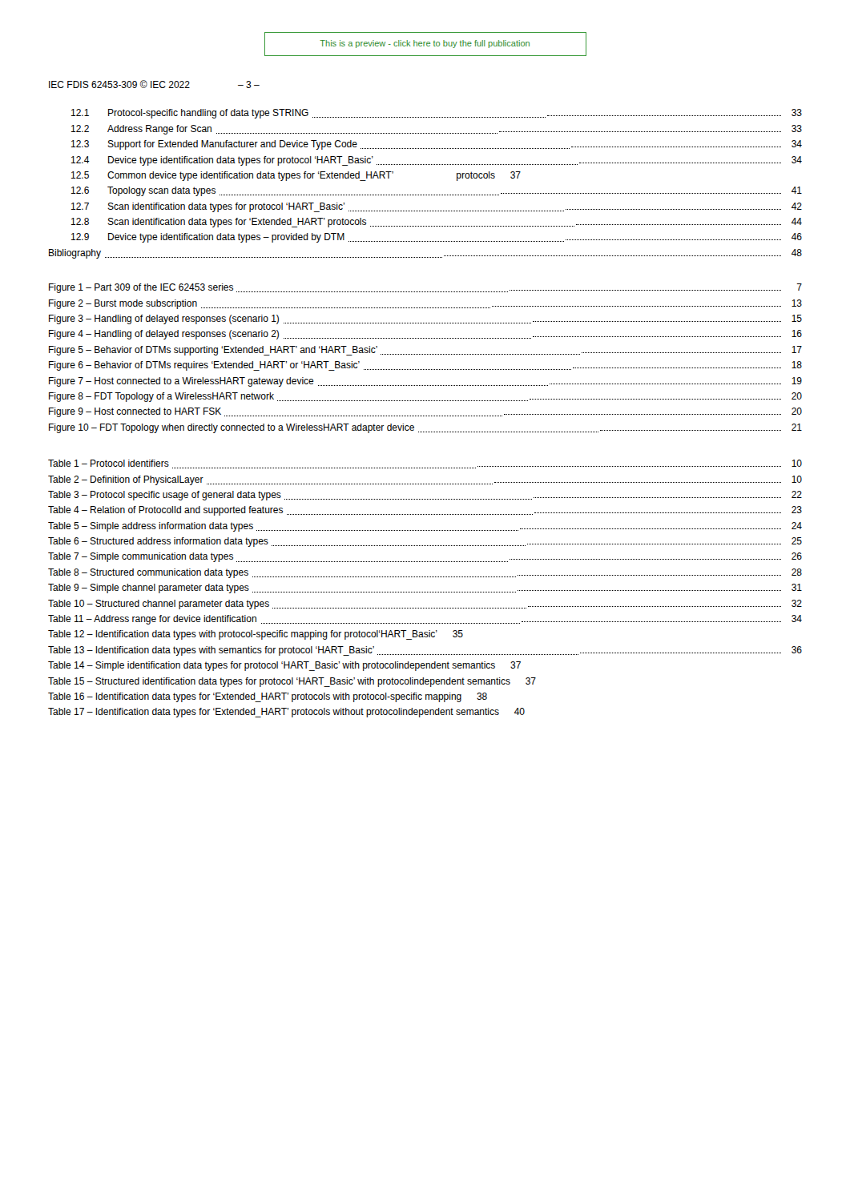This is a preview - click here to buy the full publication
IEC FDIS 62453-309 © IEC 2022
– 3 –
12.1 Protocol-specific handling of data type STRING 33
12.2 Address Range for Scan 33
12.3 Support for Extended Manufacturer and Device Type Code 34
12.4 Device type identification data types for protocol ‘HART_Basic’ 34
12.5 Common device type identification data types for ‘Extended_HART’ protocols 37
12.6 Topology scan data types 41
12.7 Scan identification data types for protocol ‘HART_Basic’ 42
12.8 Scan identification data types for ‘Extended_HART’ protocols 44
12.9 Device type identification data types – provided by DTM 46
Bibliography 48
Figure 1 – Part 309 of the IEC 62453 series 7
Figure 2 – Burst mode subscription 13
Figure 3 – Handling of delayed responses (scenario 1) 15
Figure 4 – Handling of delayed responses (scenario 2) 16
Figure 5 – Behavior of DTMs supporting ‘Extended_HART’ and ‘HART_Basic’ 17
Figure 6 – Behavior of DTMs requires ‘Extended_HART’ or ‘HART_Basic’ 18
Figure 7 – Host connected to a WirelessHART gateway device 19
Figure 8 – FDT Topology of a WirelessHART network 20
Figure 9 – Host connected to HART FSK 20
Figure 10 – FDT Topology when directly connected to a WirelessHART adapter device 21
Table 1 – Protocol identifiers 10
Table 2 – Definition of PhysicalLayer 10
Table 3 – Protocol specific usage of general data types 22
Table 4 – Relation of ProtocolId and supported features 23
Table 5 – Simple address information data types 24
Table 6 – Structured address information data types 25
Table 7 – Simple communication data types 26
Table 8 – Structured communication data types 28
Table 9 – Simple channel parameter data types 31
Table 10 – Structured channel parameter data types 32
Table 11 – Address range for device identification 34
Table 12 – Identification data types with protocol-specific mapping for protocol ‘HART_Basic’ 35
Table 13 – Identification data types with semantics for protocol ‘HART_Basic’ 36
Table 14 – Simple identification data types for protocol ‘HART_Basic’ with protocol independent semantics 37
Table 15 – Structured identification data types for protocol ‘HART_Basic’ with protocol independent semantics 37
Table 16 – Identification data types for ‘Extended_HART’ protocols with protocol- specific mapping 38
Table 17 – Identification data types for ‘Extended_HART’ protocols without protocol independent semantics 40